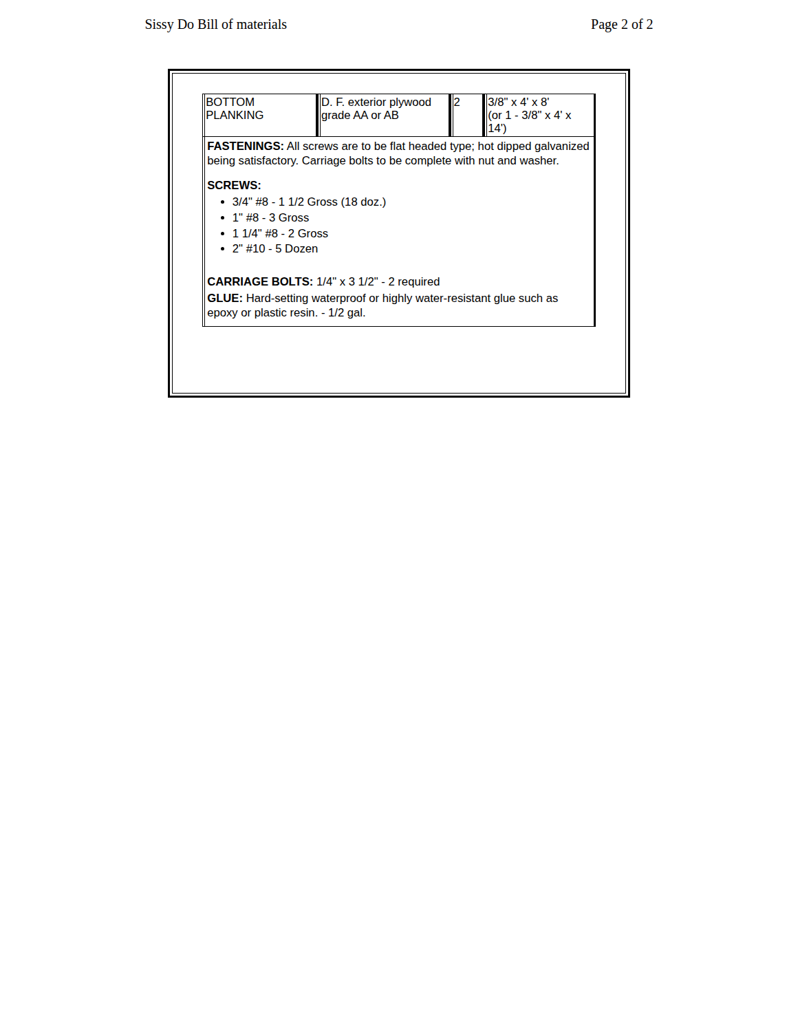Sissy Do Bill of materials Page 2 of 2
| BOTTOM PLANKING | D. F. exterior plywood grade AA or AB | 2 | 3/8" x 4' x 8' (or 1 - 3/8" x 4' x 14') |
FASTENINGS: All screws are to be flat headed type; hot dipped galvanized being satisfactory. Carriage bolts to be complete with nut and washer.
SCREWS:
3/4" #8 - 1 1/2 Gross (18 doz.)
1" #8 - 3 Gross
1 1/4" #8 - 2 Gross
2" #10 - 5 Dozen
CARRIAGE BOLTS: 1/4" x 3 1/2" - 2 required
GLUE: Hard-setting waterproof or highly water-resistant glue such as epoxy or plastic resin. - 1/2 gal.